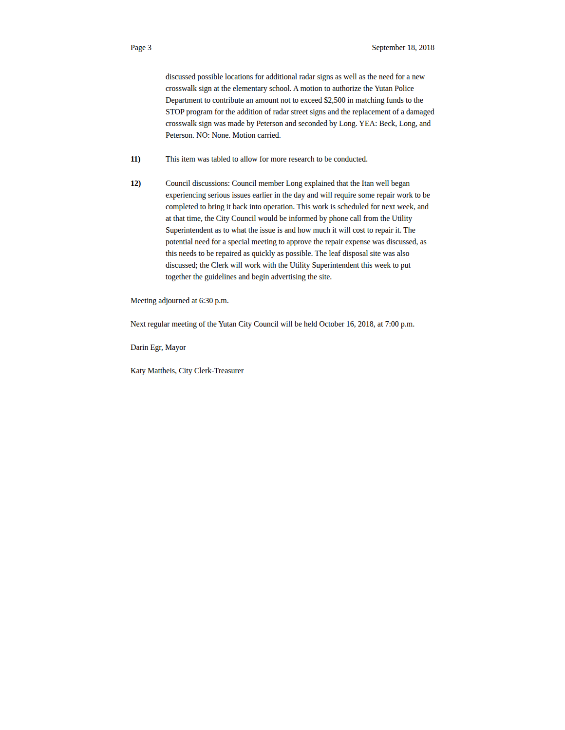Page 3
September 18, 2018
discussed possible locations for additional radar signs as well as the need for a new crosswalk sign at the elementary school. A motion to authorize the Yutan Police Department to contribute an amount not to exceed $2,500 in matching funds to the STOP program for the addition of radar street signs and the replacement of a damaged crosswalk sign was made by Peterson and seconded by Long. YEA: Beck, Long, and Peterson. NO: None. Motion carried.
11)
This item was tabled to allow for more research to be conducted.
12)
Council discussions: Council member Long explained that the Itan well began experiencing serious issues earlier in the day and will require some repair work to be completed to bring it back into operation. This work is scheduled for next week, and at that time, the City Council would be informed by phone call from the Utility Superintendent as to what the issue is and how much it will cost to repair it. The potential need for a special meeting to approve the repair expense was discussed, as this needs to be repaired as quickly as possible. The leaf disposal site was also discussed; the Clerk will work with the Utility Superintendent this week to put together the guidelines and begin advertising the site.
Meeting adjourned at 6:30 p.m.
Next regular meeting of the Yutan City Council will be held October 16, 2018, at 7:00 p.m.
Darin Egr, Mayor
Katy Mattheis, City Clerk-Treasurer